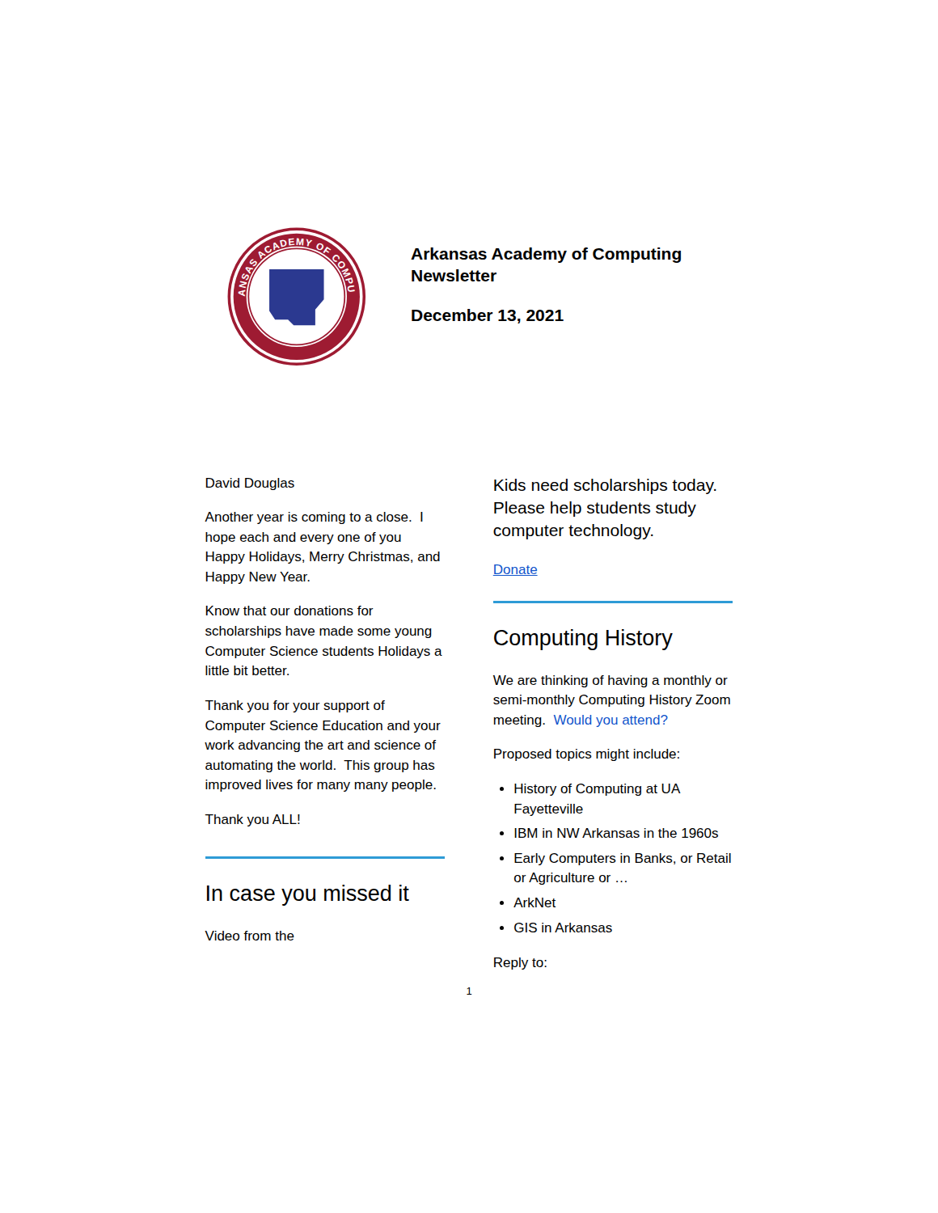ARKANSAS ACADEMY OF COMPUTING ESTABLISHED 2006
Arkansas Academy of Computing
Newsletter December 13, 2021
David Douglas
Another year is coming to a close. I hope each and every one of you Happy Holidays, Merry Christmas, and Happy New Year.
Know that our donations for scholarships have made some young Computer Science students Holidays a little bit better.
Thank you for your support of Computer Science Education and your work advancing the art and science of automating the world. This group has improved lives for many many people.
Thank you ALL!
In case you missed it
Video from the
Kids need scholarships today. Please help students study computer technology.
Donate
Computing History
We are thinking of having a monthly or semi-monthly Computing History Zoom meeting. Would you attend?
Proposed topics might include:
History of Computing at UA Fayetteville
IBM in NW Arkansas in the 1960s
Early Computers in Banks, or Retail or Agriculture or …
ArkNet
GIS in Arkansas
Reply to:
1